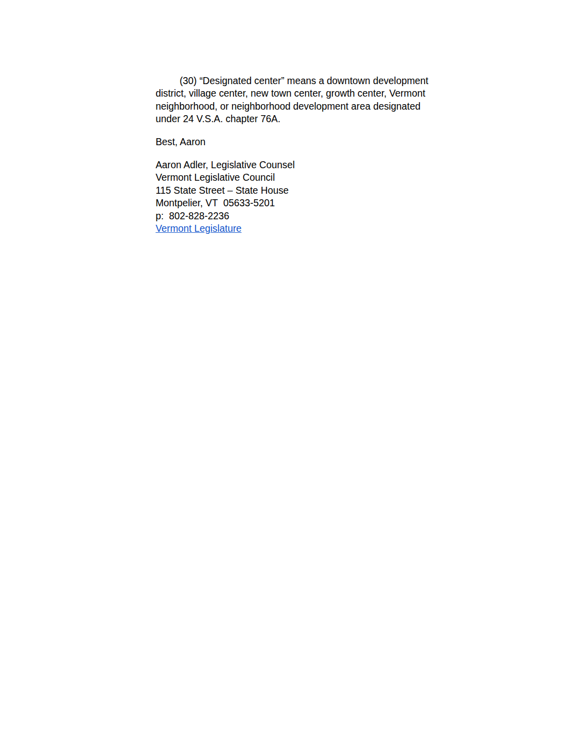(30) “Designated center” means a downtown development district, village center, new town center, growth center, Vermont neighborhood, or neighborhood development area designated under 24 V.S.A. chapter 76A.
Best, Aaron
Aaron Adler, Legislative Counsel
Vermont Legislative Council
115 State Street – State House
Montpelier, VT 05633-5201
p: 802-828-2236
Vermont Legislature